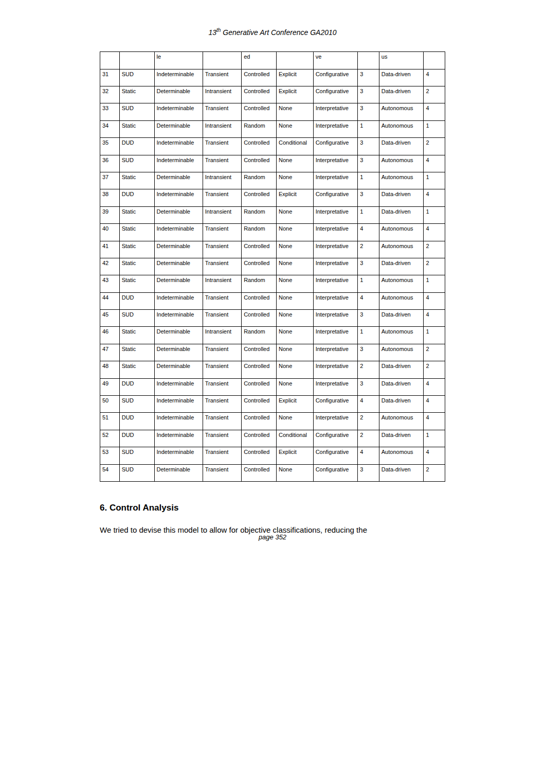13th Generative Art Conference GA2010
| | | le | | ed | | ve | | us | |
| 31 | SUD | Indeterminable | Transient | Controlled | Explicit | Configurative | 3 | Data-driven | 4 |
| 32 | Static | Determinable | Intransient | Controlled | Explicit | Configurative | 3 | Data-driven | 2 |
| 33 | SUD | Indeterminable | Transient | Controlled | None | Interpretative | 3 | Autonomous | 4 |
| 34 | Static | Determinable | Intransient | Random | None | Interpretative | 1 | Autonomous | 1 |
| 35 | DUD | Indeterminable | Transient | Controlled | Conditional | Configurative | 3 | Data-driven | 2 |
| 36 | SUD | Indeterminable | Transient | Controlled | None | Interpretative | 3 | Autonomous | 4 |
| 37 | Static | Determinable | Intransient | Random | None | Interpretative | 1 | Autonomous | 1 |
| 38 | DUD | Indeterminable | Transient | Controlled | Explicit | Configurative | 3 | Data-driven | 4 |
| 39 | Static | Determinable | Intransient | Random | None | Interpretative | 1 | Data-driven | 1 |
| 40 | Static | Indeterminable | Transient | Random | None | Interpretative | 4 | Autonomous | 4 |
| 41 | Static | Determinable | Transient | Controlled | None | Interpretative | 2 | Autonomous | 2 |
| 42 | Static | Determinable | Transient | Controlled | None | Interpretative | 3 | Data-driven | 2 |
| 43 | Static | Determinable | Intransient | Random | None | Interpretative | 1 | Autonomous | 1 |
| 44 | DUD | Indeterminable | Transient | Controlled | None | Interpretative | 4 | Autonomous | 4 |
| 45 | SUD | Indeterminable | Transient | Controlled | None | Interpretative | 3 | Data-driven | 4 |
| 46 | Static | Determinable | Intransient | Random | None | Interpretative | 1 | Autonomous | 1 |
| 47 | Static | Determinable | Transient | Controlled | None | Interpretative | 3 | Autonomous | 2 |
| 48 | Static | Determinable | Transient | Controlled | None | Interpretative | 2 | Data-driven | 2 |
| 49 | DUD | Indeterminable | Transient | Controlled | None | Interpretative | 3 | Data-driven | 4 |
| 50 | SUD | Indeterminable | Transient | Controlled | Explicit | Configurative | 4 | Data-driven | 4 |
| 51 | DUD | Indeterminable | Transient | Controlled | None | Interpretative | 2 | Autonomous | 4 |
| 52 | DUD | Indeterminable | Transient | Controlled | Conditional | Configurative | 2 | Data-driven | 1 |
| 53 | SUD | Indeterminable | Transient | Controlled | Explicit | Configurative | 4 | Autonomous | 4 |
| 54 | SUD | Determinable | Transient | Controlled | None | Configurative | 3 | Data-driven | 2 |
6. Control Analysis
We tried to devise this model to allow for objective classifications, reducing the
page 352